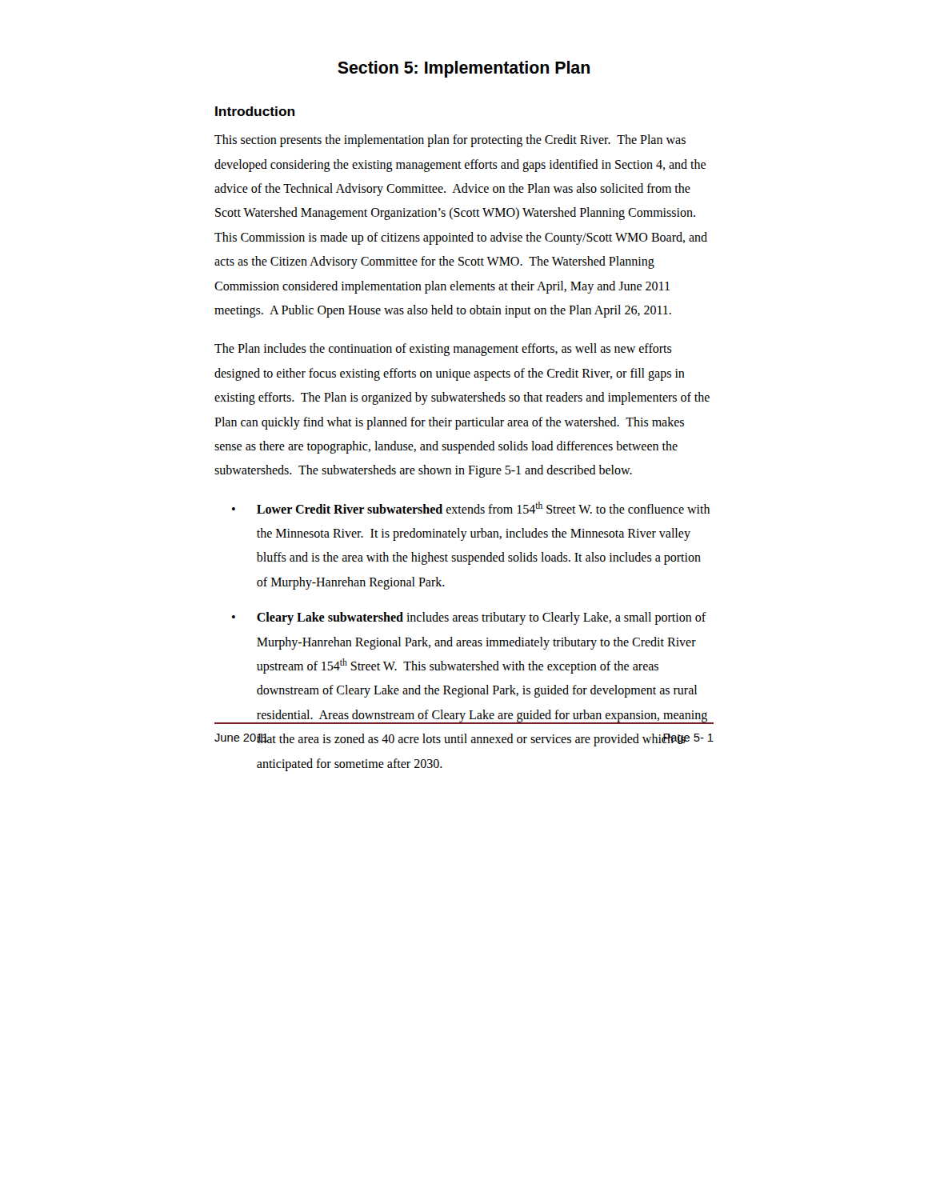Section 5: Implementation Plan
Introduction
This section presents the implementation plan for protecting the Credit River. The Plan was developed considering the existing management efforts and gaps identified in Section 4, and the advice of the Technical Advisory Committee. Advice on the Plan was also solicited from the Scott Watershed Management Organization’s (Scott WMO) Watershed Planning Commission. This Commission is made up of citizens appointed to advise the County/Scott WMO Board, and acts as the Citizen Advisory Committee for the Scott WMO. The Watershed Planning Commission considered implementation plan elements at their April, May and June 2011 meetings. A Public Open House was also held to obtain input on the Plan April 26, 2011.
The Plan includes the continuation of existing management efforts, as well as new efforts designed to either focus existing efforts on unique aspects of the Credit River, or fill gaps in existing efforts. The Plan is organized by subwatersheds so that readers and implementers of the Plan can quickly find what is planned for their particular area of the watershed. This makes sense as there are topographic, landuse, and suspended solids load differences between the subwatersheds. The subwatersheds are shown in Figure 5-1 and described below.
Lower Credit River subwatershed extends from 154th Street W. to the confluence with the Minnesota River. It is predominately urban, includes the Minnesota River valley bluffs and is the area with the highest suspended solids loads. It also includes a portion of Murphy-Hanrehan Regional Park.
Cleary Lake subwatershed includes areas tributary to Clearly Lake, a small portion of Murphy-Hanrehan Regional Park, and areas immediately tributary to the Credit River upstream of 154th Street W. This subwatershed with the exception of the areas downstream of Cleary Lake and the Regional Park, is guided for development as rural residential. Areas downstream of Cleary Lake are guided for urban expansion, meaning that the area is zoned as 40 acre lots until annexed or services are provided which is anticipated for sometime after 2030.
June 2011
Page 5- 1